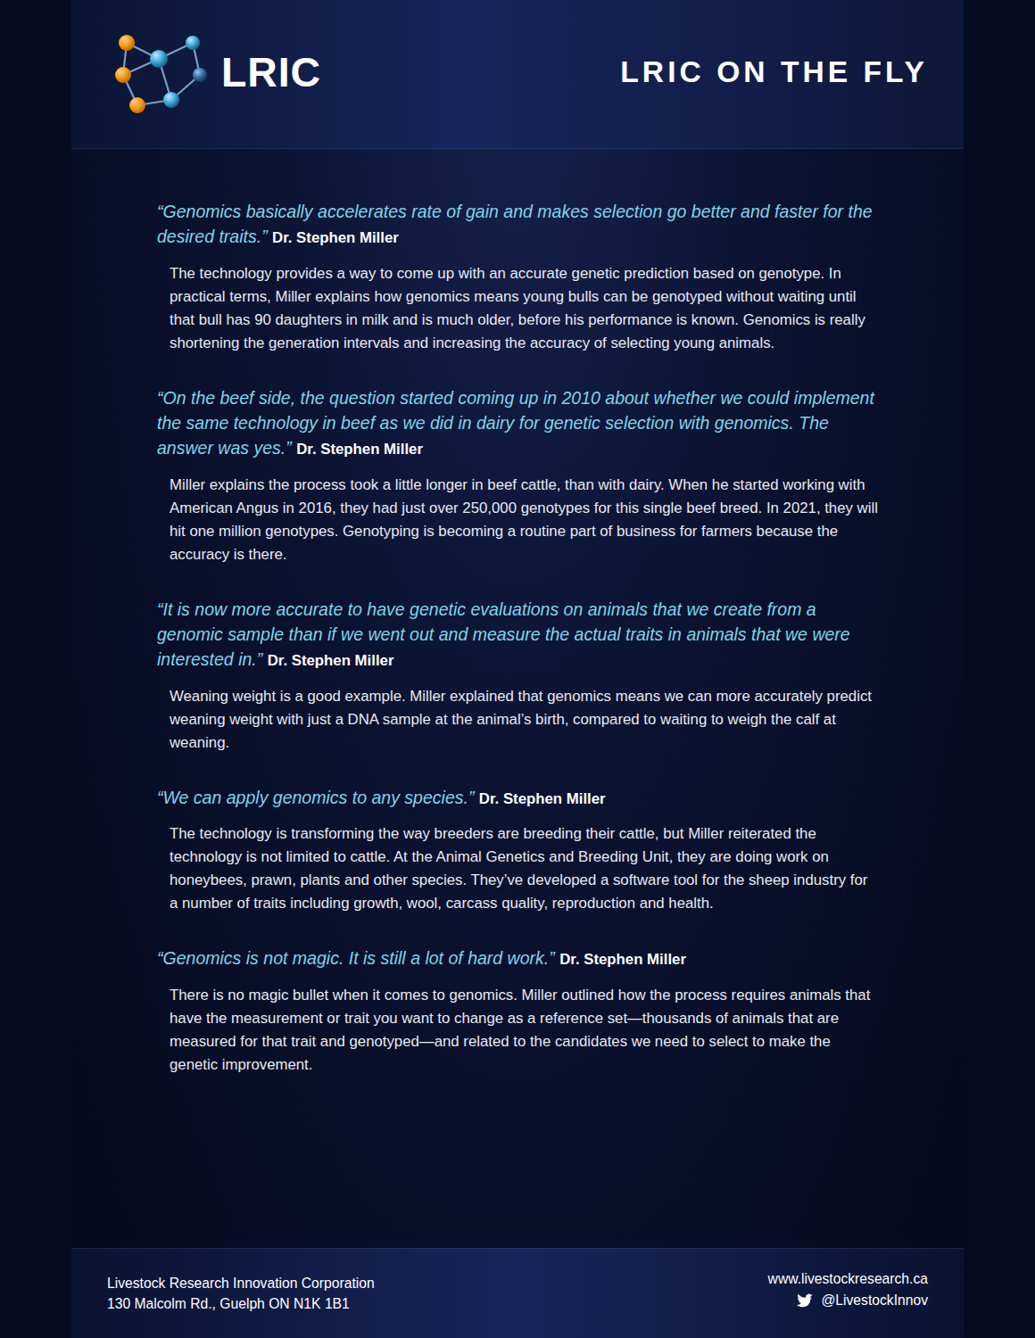LRIC
LRIC on the Fly
“Genomics basically accelerates rate of gain and makes selection go better and faster for the desired traits.” Dr. Stephen Miller
The technology provides a way to come up with an accurate genetic prediction based on genotype. In practical terms, Miller explains how genomics means young bulls can be genotyped without waiting until that bull has 90 daughters in milk and is much older, before his performance is known. Genomics is really shortening the generation intervals and increasing the accuracy of selecting young animals.
“On the beef side, the question started coming up in 2010 about whether we could implement the same technology in beef as we did in dairy for genetic selection with genomics. The answer was yes.” Dr. Stephen Miller
Miller explains the process took a little longer in beef cattle, than with dairy. When he started working with American Angus in 2016, they had just over 250,000 genotypes for this single beef breed. In 2021, they will hit one million genotypes. Genotyping is becoming a routine part of business for farmers because the accuracy is there.
“It is now more accurate to have genetic evaluations on animals that we create from a genomic sample than if we went out and measure the actual traits in animals that we were interested in.” Dr. Stephen Miller
Weaning weight is a good example. Miller explained that genomics means we can more accurately predict weaning weight with just a DNA sample at the animal’s birth, compared to waiting to weigh the calf at weaning.
“We can apply genomics to any species.” Dr. Stephen Miller
The technology is transforming the way breeders are breeding their cattle, but Miller reiterated the technology is not limited to cattle. At the Animal Genetics and Breeding Unit, they are doing work on honeybees, prawn, plants and other species. They’ve developed a software tool for the sheep industry for a number of traits including growth, wool, carcass quality, reproduction and health.
“Genomics is not magic. It is still a lot of hard work.” Dr. Stephen Miller
There is no magic bullet when it comes to genomics. Miller outlined how the process requires animals that have the measurement or trait you want to change as a reference set—thousands of animals that are measured for that trait and genotyped—and related to the candidates we need to select to make the genetic improvement.
Livestock Research Innovation Corporation
130 Malcolm Rd., Guelph ON N1K 1B1
www.livestockresearch.ca
@LivestockInnov